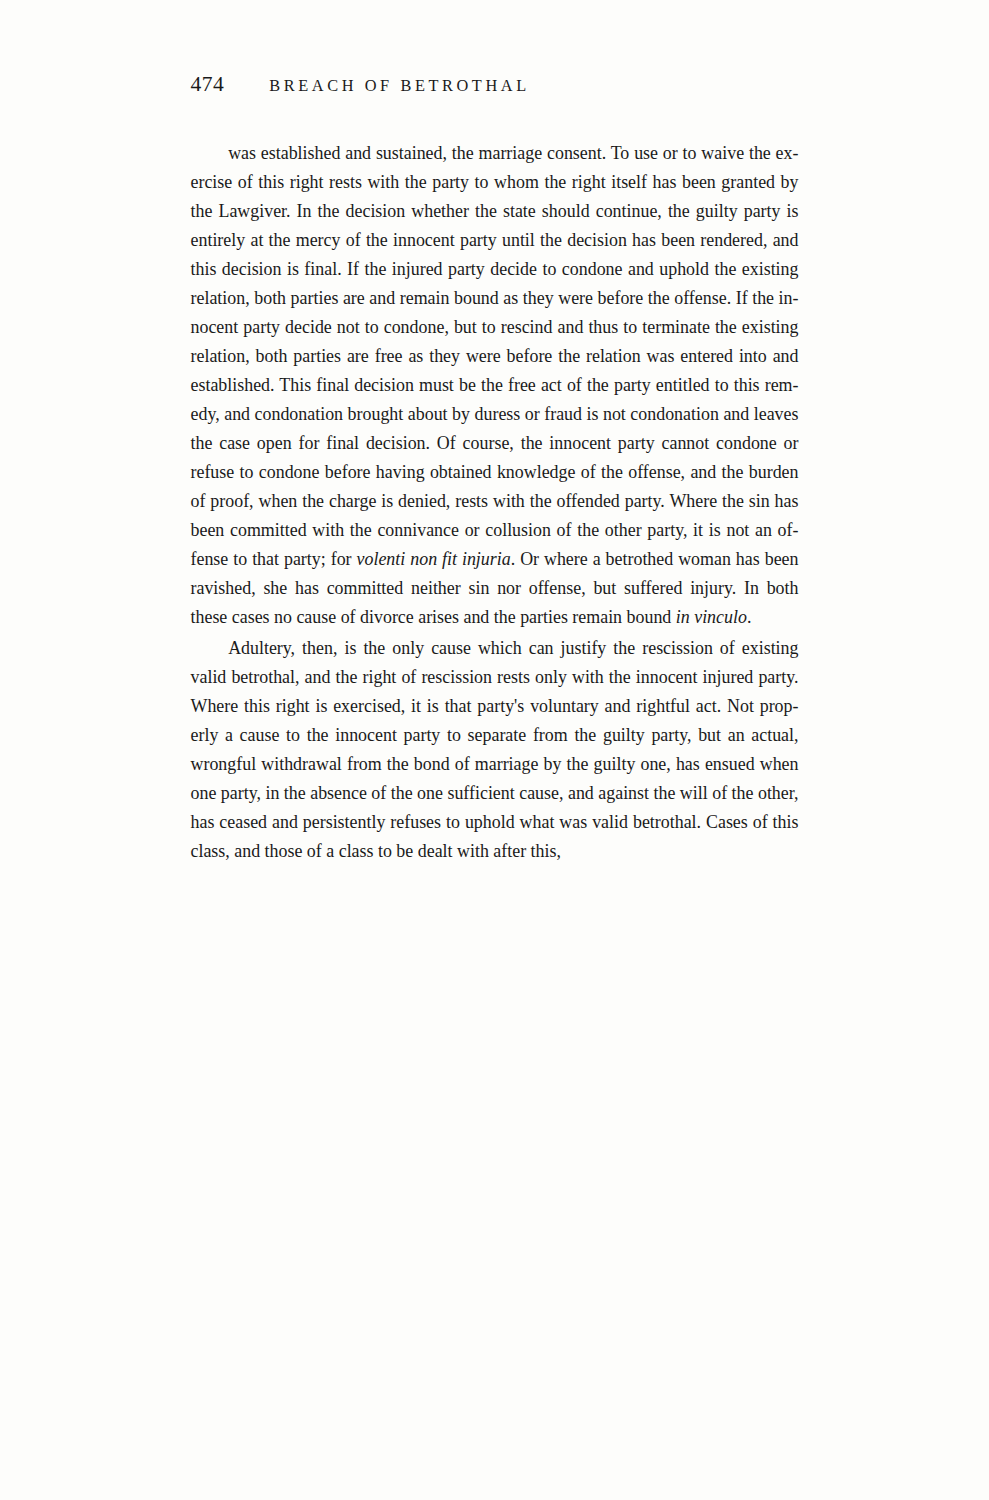474 Breach of Betrothal
was established and sustained, the marriage consent. To use or to waive the exercise of this right rests with the party to whom the right itself has been granted by the Lawgiver. In the decision whether the state should continue, the guilty party is entirely at the mercy of the innocent party until the decision has been rendered, and this decision is final. If the injured party decide to condone and uphold the existing relation, both parties are and remain bound as they were before the offense. If the innocent party decide not to condone, but to rescind and thus to terminate the existing relation, both parties are free as they were before the relation was entered into and established. This final decision must be the free act of the party entitled to this remedy, and condonation brought about by duress or fraud is not condonation and leaves the case open for final decision. Of course, the innocent party cannot condone or refuse to condone before having obtained knowledge of the offense, and the burden of proof, when the charge is denied, rests with the offended party. Where the sin has been committed with the connivance or collusion of the other party, it is not an offense to that party; for volenti non fit injuria. Or where a betrothed woman has been ravished, she has committed neither sin nor offense, but suffered injury. In both these cases no cause of divorce arises and the parties remain bound in vinculo.
Adultery, then, is the only cause which can justify the rescission of existing valid betrothal, and the right of rescission rests only with the innocent injured party. Where this right is exercised, it is that party's voluntary and rightful act. Not properly a cause to the innocent party to separate from the guilty party, but an actual, wrongful withdrawal from the bond of marriage by the guilty one, has ensued when one party, in the absence of the one sufficient cause, and against the will of the other, has ceased and persistently refuses to uphold what was valid betrothal. Cases of this class, and those of a class to be dealt with after this,